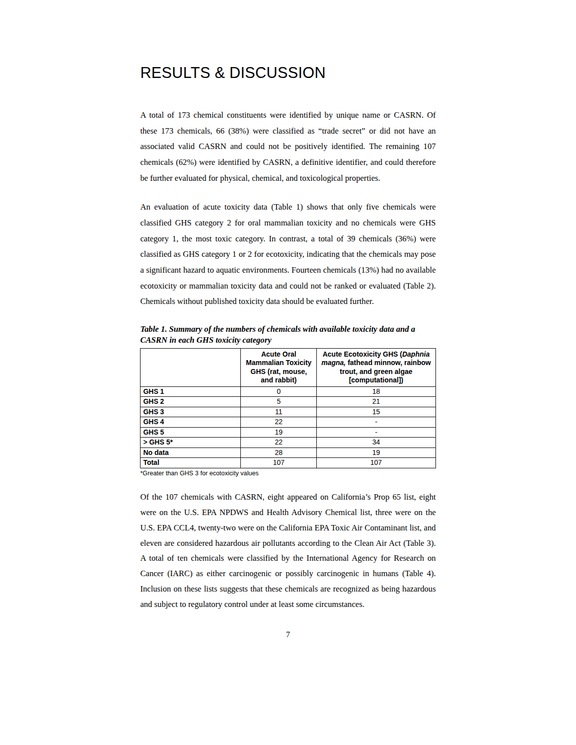RESULTS & DISCUSSION
A total of 173 chemical constituents were identified by unique name or CASRN. Of these 173 chemicals, 66 (38%) were classified as “trade secret” or did not have an associated valid CASRN and could not be positively identified. The remaining 107 chemicals (62%) were identified by CASRN, a definitive identifier, and could therefore be further evaluated for physical, chemical, and toxicological properties.
An evaluation of acute toxicity data (Table 1) shows that only five chemicals were classified GHS category 2 for oral mammalian toxicity and no chemicals were GHS category 1, the most toxic category. In contrast, a total of 39 chemicals (36%) were classified as GHS category 1 or 2 for ecotoxicity, indicating that the chemicals may pose a significant hazard to aquatic environments. Fourteen chemicals (13%) had no available ecotoxicity or mammalian toxicity data and could not be ranked or evaluated (Table 2). Chemicals without published toxicity data should be evaluated further.
Table 1. Summary of the numbers of chemicals with available toxicity data and a CASRN in each GHS toxicity category
| | Acute Oral Mammalian Toxicity GHS (rat, mouse, and rabbit) | Acute Ecotoxicity GHS ( Daphnia magna, fathead minnow, rainbow trout, and green algae [computational]) |
| --- | --- | --- |
| GHS 1 | 0 | 18 |
| GHS 2 | 5 | 21 |
| GHS 3 | 11 | 15 |
| GHS 4 | 22 | - |
| GHS 5 | 19 | - |
| > GHS 5* | 22 | 34 |
| No data | 28 | 19 |
| Total | 107 | 107 |
*Greater than GHS 3 for ecotoxicity values
Of the 107 chemicals with CASRN, eight appeared on California’s Prop 65 list, eight were on the U.S. EPA NPDWS and Health Advisory Chemical list, three were on the U.S. EPA CCL4, twenty-two were on the California EPA Toxic Air Contaminant list, and eleven are considered hazardous air pollutants according to the Clean Air Act (Table 3). A total of ten chemicals were classified by the International Agency for Research on Cancer (IARC) as either carcinogenic or possibly carcinogenic in humans (Table 4). Inclusion on these lists suggests that these chemicals are recognized as being hazardous and subject to regulatory control under at least some circumstances.
7